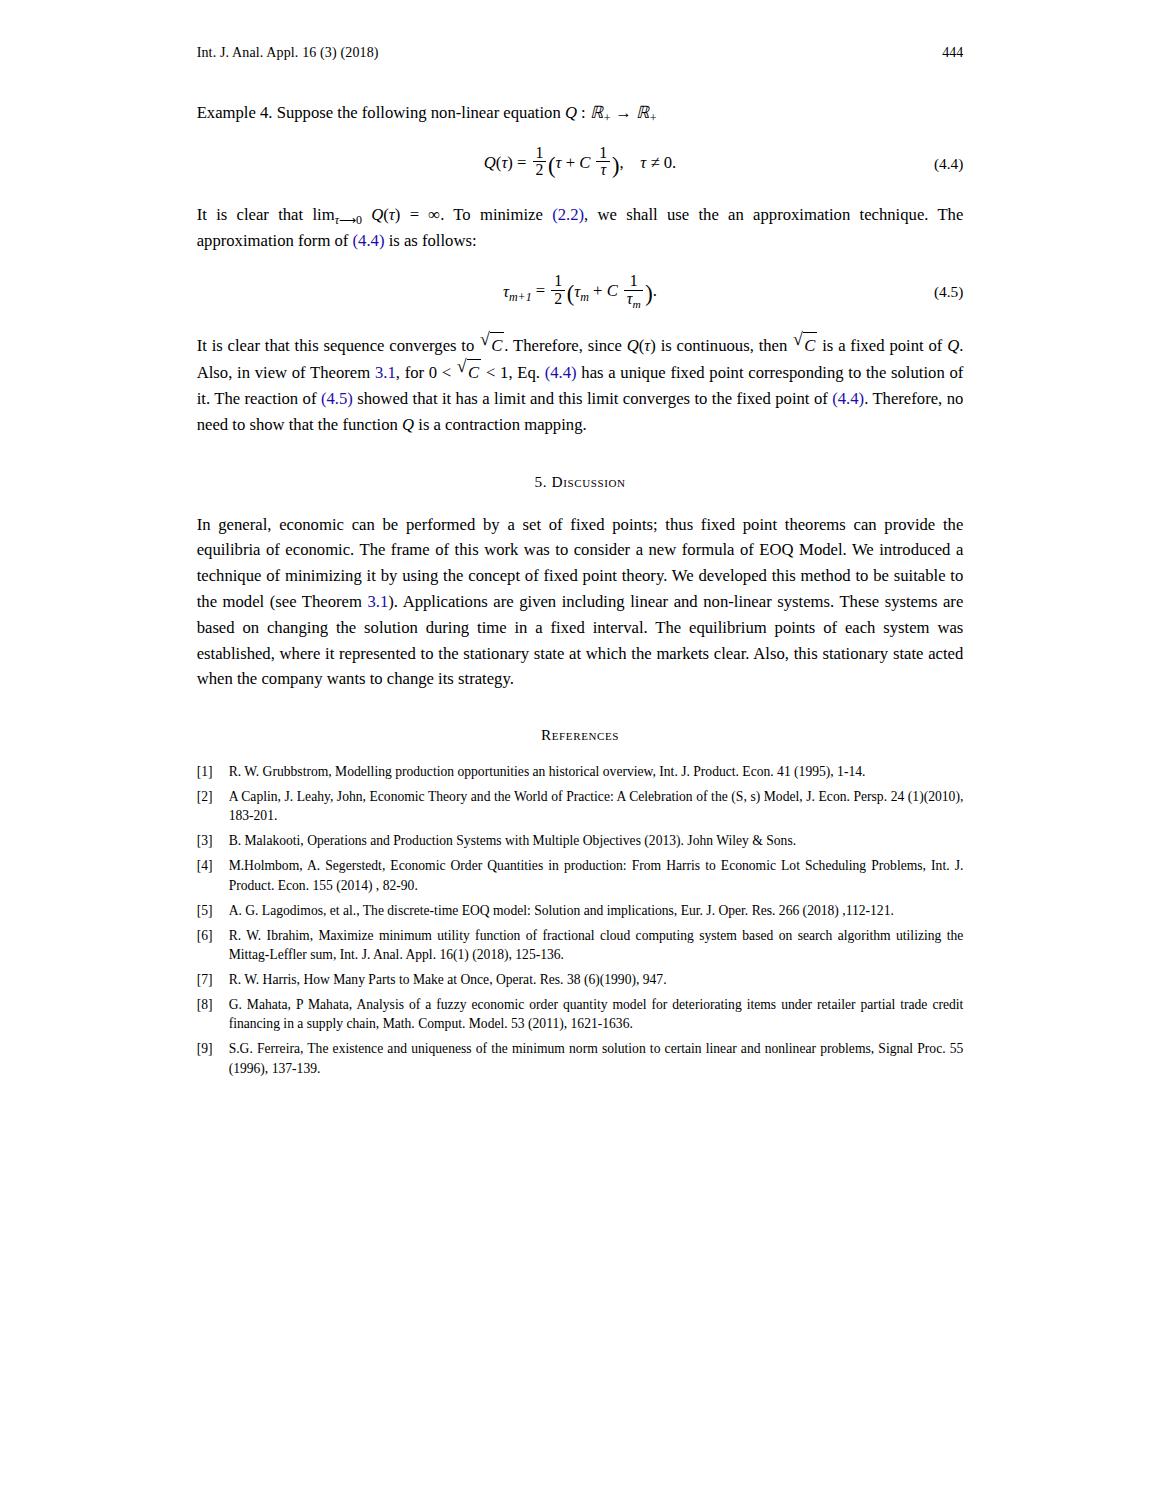Int. J. Anal. Appl. 16 (3) (2018)
444
Example 4. Suppose the following non-linear equation Q : ℝ+ → ℝ+
Q(τ) = 12(τ + C 1 τ), τ ≠ 0.
(4.4)
It is clear that limτ⟶0 Q(τ) = ∞. To minimize (2.2), we shall use the an approximation technique. The approximation form of (4.4) is as follows:
τm+1 = 12(τm + C 1 τm).
(4.5)
It is clear that this sequence converges to C. Therefore, since Q(τ) is continuous, then C is a fixed point of Q. Also, in view of Theorem 3.1, for 0 < C < 1, Eq. (4.4) has a unique fixed point corresponding to the solution of it. The reaction of (4.5) showed that it has a limit and this limit converges to the fixed point of (4.4). Therefore, no need to show that the function Q is a contraction mapping.
5. Discussion
In general, economic can be performed by a set of fixed points; thus fixed point theorems can provide the equilibria of economic. The frame of this work was to consider a new formula of EOQ Model. We introduced a technique of minimizing it by using the concept of fixed point theory. We developed this method to be suitable to the model (see Theorem 3.1). Applications are given including linear and non-linear systems. These systems are based on changing the solution during time in a fixed interval. The equilibrium points of each system was established, where it represented to the stationary state at which the markets clear. Also, this stationary state acted when the company wants to change its strategy.
References
[1] R. W. Grubbstrom, Modelling production opportunities an historical overview, Int. J. Product. Econ. 41 (1995), 1-14.
[2] A Caplin, J. Leahy, John, Economic Theory and the World of Practice: A Celebration of the (S, s) Model, J. Econ. Persp. 24 (1)(2010), 183-201.
[3] B. Malakooti, Operations and Production Systems with Multiple Objectives (2013). John Wiley & Sons.
[4] M.Holmbom, A. Segerstedt, Economic Order Quantities in production: From Harris to Economic Lot Scheduling Problems, Int. J. Product. Econ. 155 (2014) , 82-90.
[5] A. G. Lagodimos, et al., The discrete-time EOQ model: Solution and implications, Eur. J. Oper. Res. 266 (2018) ,112-121.
[6] R. W. Ibrahim, Maximize minimum utility function of fractional cloud computing system based on search algorithm utilizing the Mittag-Leffler sum, Int. J. Anal. Appl. 16(1) (2018), 125-136.
[7] R. W. Harris, How Many Parts to Make at Once, Operat. Res. 38 (6)(1990), 947.
[8] G. Mahata, P Mahata, Analysis of a fuzzy economic order quantity model for deteriorating items under retailer partial trade credit financing in a supply chain, Math. Comput. Model. 53 (2011), 1621-1636.
[9] S.G. Ferreira, The existence and uniqueness of the minimum norm solution to certain linear and nonlinear problems, Signal Proc. 55 (1996), 137-139.